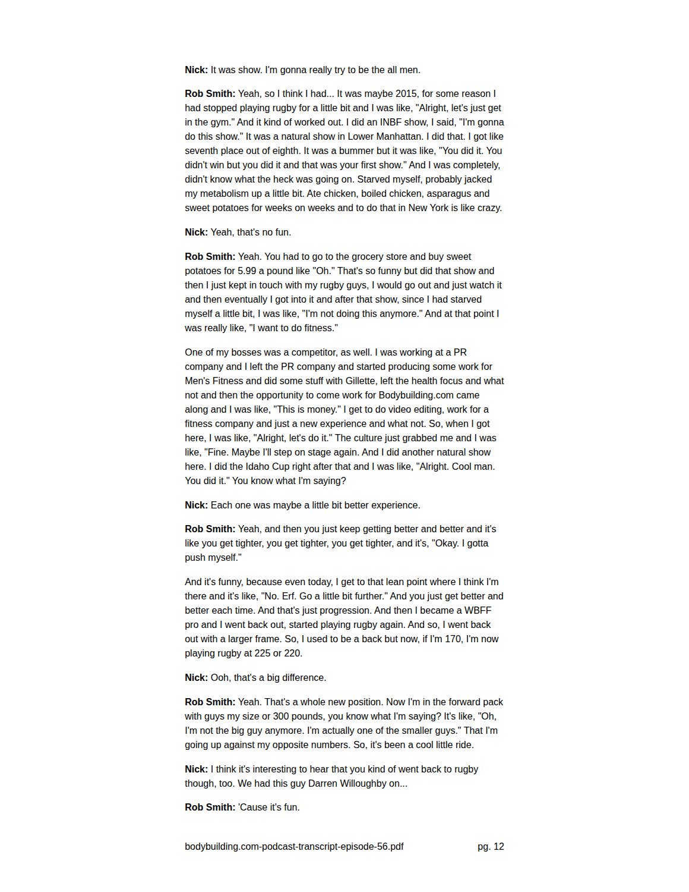Nick: It was show. I'm gonna really try to be the all men.
Rob Smith: Yeah, so I think I had... It was maybe 2015, for some reason I had stopped playing rugby for a little bit and I was like, "Alright, let's just get in the gym." And it kind of worked out. I did an INBF show, I said, "I'm gonna do this show." It was a natural show in Lower Manhattan. I did that. I got like seventh place out of eighth. It was a bummer but it was like, "You did it. You didn't win but you did it and that was your first show." And I was completely, didn't know what the heck was going on. Starved myself, probably jacked my metabolism up a little bit. Ate chicken, boiled chicken, asparagus and sweet potatoes for weeks on weeks and to do that in New York is like crazy.
Nick: Yeah, that's no fun.
Rob Smith: Yeah. You had to go to the grocery store and buy sweet potatoes for 5.99 a pound like "Oh." That's so funny but did that show and then I just kept in touch with my rugby guys, I would go out and just watch it and then eventually I got into it and after that show, since I had starved myself a little bit, I was like, "I'm not doing this anymore." And at that point I was really like, "I want to do fitness."
One of my bosses was a competitor, as well. I was working at a PR company and I left the PR company and started producing some work for Men's Fitness and did some stuff with Gillette, left the health focus and what not and then the opportunity to come work for Bodybuilding.com came along and I was like, "This is money." I get to do video editing, work for a fitness company and just a new experience and what not. So, when I got here, I was like, "Alright, let's do it." The culture just grabbed me and I was like, "Fine. Maybe I'll step on stage again. And I did another natural show here. I did the Idaho Cup right after that and I was like, "Alright. Cool man. You did it." You know what I'm saying?
Nick: Each one was maybe a little bit better experience.
Rob Smith: Yeah, and then you just keep getting better and better and it's like you get tighter, you get tighter, you get tighter, and it's, "Okay. I gotta push myself."
And it's funny, because even today, I get to that lean point where I think I'm there and it's like, "No. Erf. Go a little bit further." And you just get better and better each time. And that's just progression. And then I became a WBFF pro and I went back out, started playing rugby again. And so, I went back out with a larger frame. So, I used to be a back but now, if I'm 170, I'm now playing rugby at 225 or 220.
Nick: Ooh, that's a big difference.
Rob Smith: Yeah. That's a whole new position. Now I'm in the forward pack with guys my size or 300 pounds, you know what I'm saying? It's like, "Oh, I'm not the big guy anymore. I'm actually one of the smaller guys." That I'm going up against my opposite numbers. So, it's been a cool little ride.
Nick: I think it's interesting to hear that you kind of went back to rugby though, too. We had this guy Darren Willoughby on...
Rob Smith: 'Cause it's fun.
bodybuilding.com-podcast-transcript-episode-56.pdf pg. 12